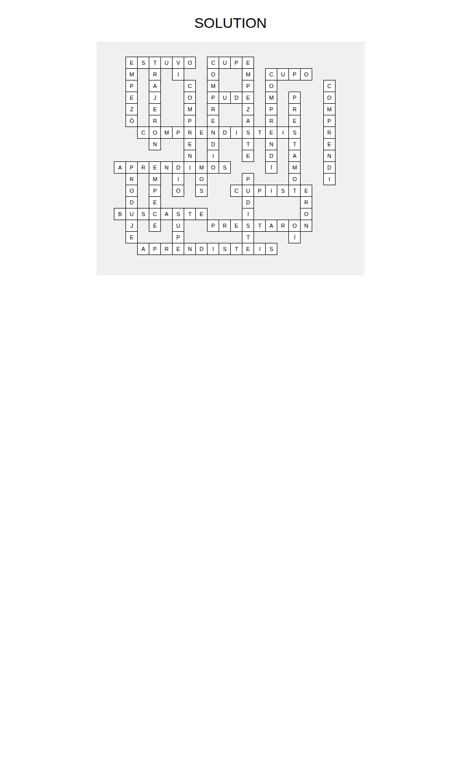SOLUTION
| | E | S | T | U | V | O | | C | U | P | E | | | | | | | | |
| | M | | R | | I | | | O | | | M | | C | U | P | O | | | |
| | P | | A | | | C | | M | | | P | | O | | | | | C | |
| | E | | J | | | O | | P | U | D | E | | M | | P | | | O | |
| | Z | | E | | | M | | R | | | Z | | P | | R | | | M | |
| | Ó | | R | | | P | | E | | | A | | R | | E | | | P | |
| | | C | O | M | P | R | E | N | D | I | S | T | E | I | S | | | R | |
| | | | N | | | E | | D | | | T | | N | | T | | | E | |
| | | | | | | N | | I | | | E | | D | | A | | | N | |
| A | P | R | E | N | D | I | M | O | S | | | | Í | | M | | | D | |
| | R | | M | | I | | O | | | | P | | | | O | | | I | |
| | O | | P | | Ó | | S | | | C | U | P | I | S | T | E | | | |
| | D | | E | | | | | | | | D | | | | | R | | | |
| B | U | S | C | A | S | T | E | | | | I | | | | | O | | | |
| | J | | É | | U | | | P | R | E | S | T | A | R | O | N | | | |
| | E | | | | P | | | | | | T | | | | Í | | | | |
| | | A | P | R | E | N | D | I | S | T | E | I | S | | | | | | |